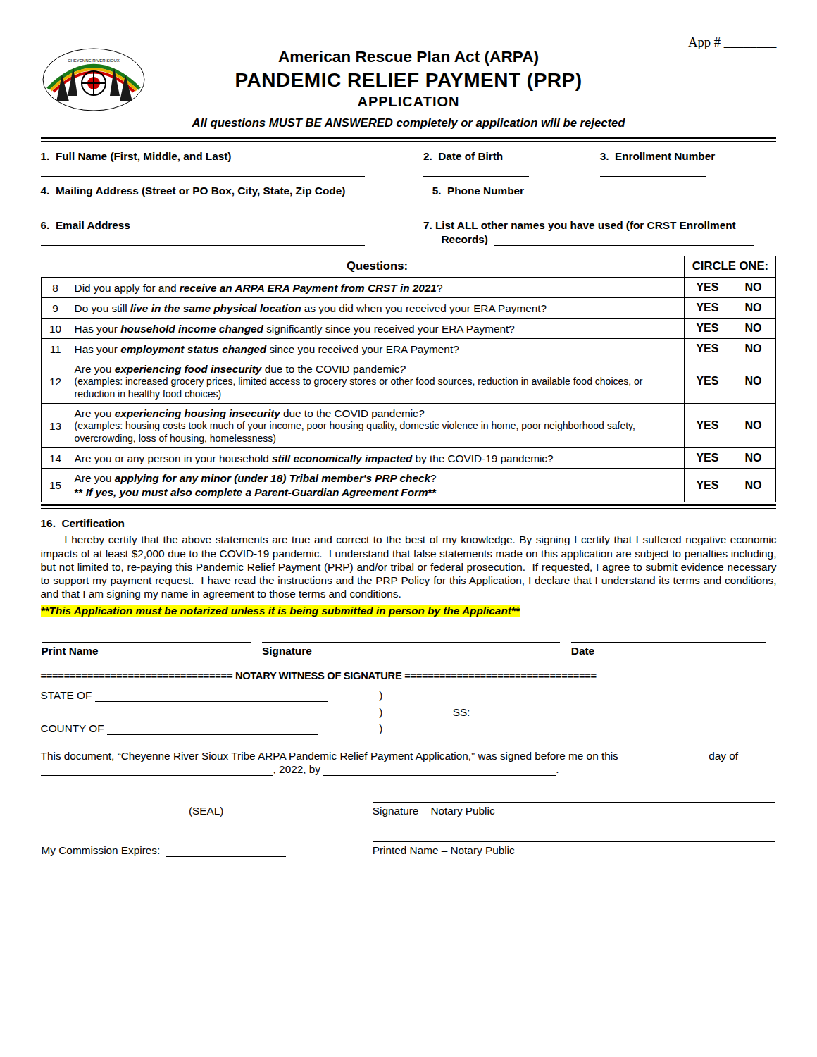App # ________
CHEYENNE RIVER SIOUX
American Rescue Plan Act (ARPA)
PANDEMIC RELIEF PAYMENT (PRP)
APPLICATION
All questions MUST BE ANSWERED completely or application will be rejected
| 1. Full Name (First, Middle, and Last) | 2. Date of Birth | 3. Enrollment Number |
| 4. Mailing Address (Street or PO Box, City, State, Zip Code) | 5. Phone Number |
| 6. Email Address | 7. List ALL other names you have used (for CRST Enrollment Records) |
| | Questions: | CIRCLE ONE: |
| --- | --- | --- |
| 8 | Did you apply for and receive an ARPA ERA Payment from CRST in 2021 ? | YES | NO |
| 9 | Do you still live in the same physical location as you did when you received your ERA Payment? | YES | NO |
| 10 | Has your household income changed significantly since you received your ERA Payment? | YES | NO |
| 11 | Has your employment status changed since you received your ERA Payment? | YES | NO |
| 12 | Are you experiencing food insecurity due to the COVID pandemic ? (examples: increased grocery prices, limited access to grocery stores or other food sources, reduction in available food choices, or reduction in healthy food choices) | YES | NO |
| 13 | Are you experiencing housing insecurity due to the COVID pandemic ? (examples: housing costs took much of your income, poor housing quality, domestic violence in home, poor neighborhood safety, overcrowding, loss of housing, homelessness) | YES | NO |
| 14 | Are you or any person in your household still economically impacted by the COVID-19 pandemic? | YES | NO |
| 15 | Are you applying for any minor (under 18) Tribal member's PRP check ? ** If yes, you must also complete a Parent-Guardian Agreement Form ** | YES | NO |
16. Certification
I hereby certify that the above statements are true and correct to the best of my knowledge. By signing I certify that I suffered negative economic impacts of at least $2,000 due to the COVID-19 pandemic. I understand that false statements made on this application are subject to penalties including, but not limited to, re-paying this Pandemic Relief Payment (PRP) and/or tribal or federal prosecution. If requested, I agree to submit evidence necessary to support my payment request. I have read the instructions and the PRP Policy for this Application, I declare that I understand its terms and conditions, and that I am signing my name in agreement to those terms and conditions.
**This Application must be notarized unless it is being submitted in person by the Applicant**
| Print Name | Signature | Date |
================================= NOTARY WITNESS OF SIGNATURE =================================
| STATE OF | ) | |
| | ) | SS: |
| COUNTY OF | ) | |
This document, “Cheyenne River Sioux Tribe ARPA Pandemic Relief Payment Application,” was signed before me on this day of , 2022, by .
| (SEAL) | Signature – Notary Public |
| My Commission Expires: | Printed Name – Notary Public |